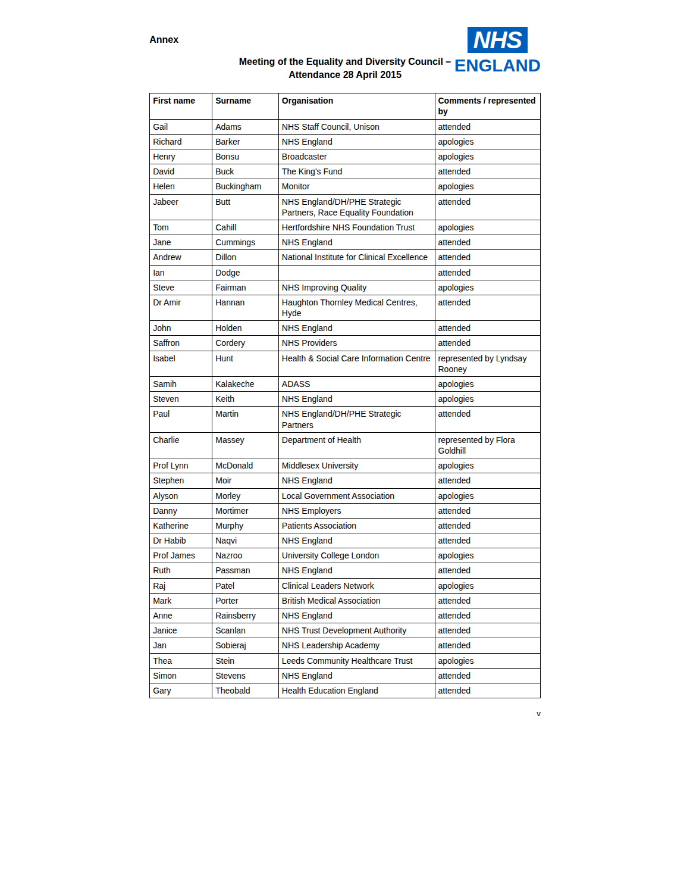NHS ENGLAND
Annex
Meeting of the Equality and Diversity Council –
Attendance 28 April 2015
| First name | Surname | Organisation | Comments / represented by |
| --- | --- | --- | --- |
| Gail | Adams | NHS Staff Council, Unison | attended |
| Richard | Barker | NHS England | apologies |
| Henry | Bonsu | Broadcaster | apologies |
| David | Buck | The King's Fund | attended |
| Helen | Buckingham | Monitor | apologies |
| Jabeer | Butt | NHS England/DH/PHE Strategic Partners, Race Equality Foundation | attended |
| Tom | Cahill | Hertfordshire NHS Foundation Trust | apologies |
| Jane | Cummings | NHS England | attended |
| Andrew | Dillon | National Institute for Clinical Excellence | attended |
| Ian | Dodge | | attended |
| Steve | Fairman | NHS Improving Quality | apologies |
| Dr Amir | Hannan | Haughton Thornley Medical Centres, Hyde | attended |
| John | Holden | NHS England | attended |
| Saffron | Cordery | NHS Providers | attended |
| Isabel | Hunt | Health & Social Care Information Centre | represented by Lyndsay Rooney |
| Samih | Kalakeche | ADASS | apologies |
| Steven | Keith | NHS England | apologies |
| Paul | Martin | NHS England/DH/PHE Strategic Partners | attended |
| Charlie | Massey | Department of Health | represented by Flora Goldhill |
| Prof Lynn | McDonald | Middlesex University | apologies |
| Stephen | Moir | NHS England | attended |
| Alyson | Morley | Local Government Association | apologies |
| Danny | Mortimer | NHS Employers | attended |
| Katherine | Murphy | Patients Association | attended |
| Dr Habib | Naqvi | NHS England | attended |
| Prof James | Nazroo | University College London | apologies |
| Ruth | Passman | NHS England | attended |
| Raj | Patel | Clinical Leaders Network | apologies |
| Mark | Porter | British Medical Association | attended |
| Anne | Rainsberry | NHS England | attended |
| Janice | Scanlan | NHS Trust Development Authority | attended |
| Jan | Sobieraj | NHS Leadership Academy | attended |
| Thea | Stein | Leeds Community Healthcare Trust | apologies |
| Simon | Stevens | NHS England | attended |
| Gary | Theobald | Health Education England | attended |
v